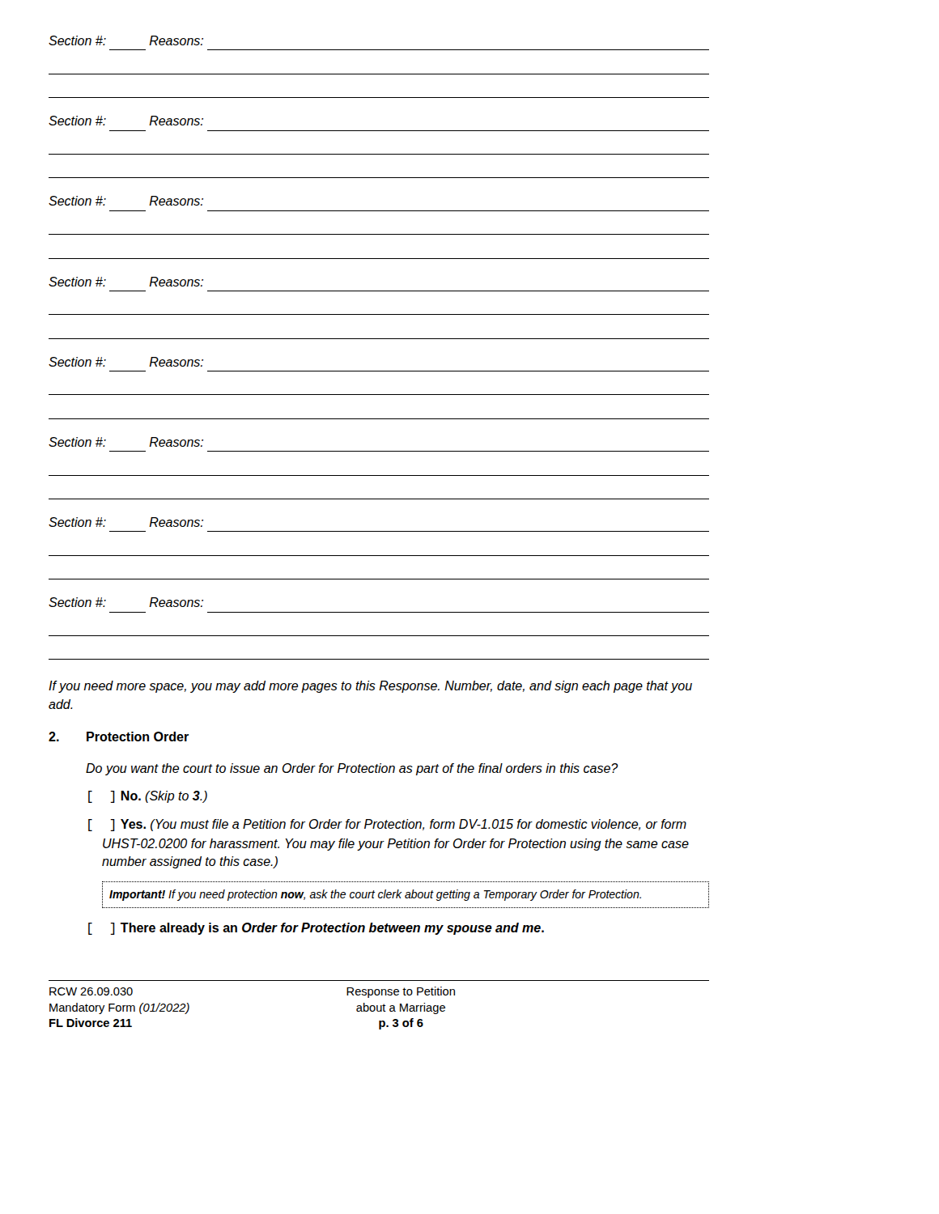Section #: Reasons:
Section #: Reasons:
Section #: Reasons:
Section #: Reasons:
Section #: Reasons:
Section #: Reasons:
Section #: Reasons:
Section #: Reasons:
If you need more space, you may add more pages to this Response. Number, date, and sign each page that you add.
2.
Protection Order
Do you want the court to issue an Order for Protection as part of the final orders in this case?
[ ] No. (Skip to 3.)
[ ] Yes. (You must file a Petition for Order for Protection, form DV-1.015 for domestic violence, or form UHST-02.0200 for harassment. You may file your Petition for Order for Protection using the same case number assigned to this case.)
Important! If you need protection now, ask the court clerk about getting a Temporary Order for Protection.
[ ] There already is an Order for Protection between my spouse and me.
RCW 26.09.030
Mandatory Form (01/2022)
FL Divorce 211
Response to Petition
about a Marriage
p. 3 of 6